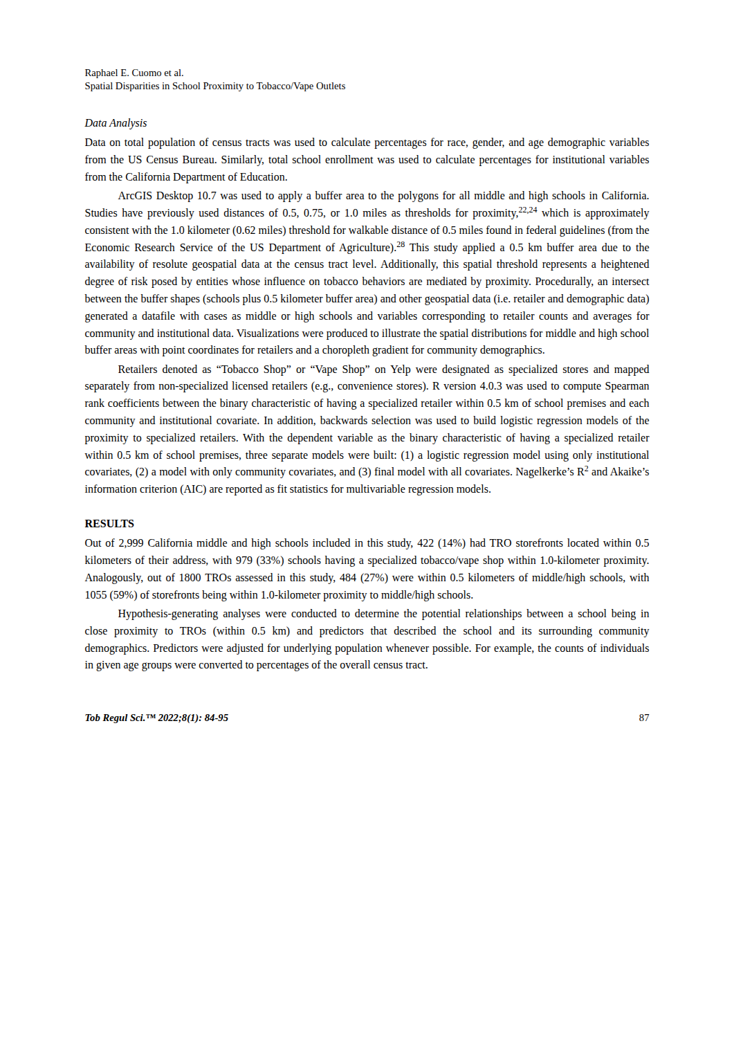Raphael E. Cuomo et al.
Spatial Disparities in School Proximity to Tobacco/Vape Outlets
Data Analysis
Data on total population of census tracts was used to calculate percentages for race, gender, and age demographic variables from the US Census Bureau. Similarly, total school enrollment was used to calculate percentages for institutional variables from the California Department of Education.
ArcGIS Desktop 10.7 was used to apply a buffer area to the polygons for all middle and high schools in California. Studies have previously used distances of 0.5, 0.75, or 1.0 miles as thresholds for proximity,22,24 which is approximately consistent with the 1.0 kilometer (0.62 miles) threshold for walkable distance of 0.5 miles found in federal guidelines (from the Economic Research Service of the US Department of Agriculture).28 This study applied a 0.5 km buffer area due to the availability of resolute geospatial data at the census tract level. Additionally, this spatial threshold represents a heightened degree of risk posed by entities whose influence on tobacco behaviors are mediated by proximity. Procedurally, an intersect between the buffer shapes (schools plus 0.5 kilometer buffer area) and other geospatial data (i.e. retailer and demographic data) generated a datafile with cases as middle or high schools and variables corresponding to retailer counts and averages for community and institutional data. Visualizations were produced to illustrate the spatial distributions for middle and high school buffer areas with point coordinates for retailers and a choropleth gradient for community demographics.
Retailers denoted as “Tobacco Shop” or “Vape Shop” on Yelp were designated as specialized stores and mapped separately from non-specialized licensed retailers (e.g., convenience stores). R version 4.0.3 was used to compute Spearman rank coefficients between the binary characteristic of having a specialized retailer within 0.5 km of school premises and each community and institutional covariate. In addition, backwards selection was used to build logistic regression models of the proximity to specialized retailers. With the dependent variable as the binary characteristic of having a specialized retailer within 0.5 km of school premises, three separate models were built: (1) a logistic regression model using only institutional covariates, (2) a model with only community covariates, and (3) final model with all covariates. Nagelkerke’s R2 and Akaike’s information criterion (AIC) are reported as fit statistics for multivariable regression models.
Results
Out of 2,999 California middle and high schools included in this study, 422 (14%) had TRO storefronts located within 0.5 kilometers of their address, with 979 (33%) schools having a specialized tobacco/vape shop within 1.0-kilometer proximity. Analogously, out of 1800 TROs assessed in this study, 484 (27%) were within 0.5 kilometers of middle/high schools, with 1055 (59%) of storefronts being within 1.0-kilometer proximity to middle/high schools.
Hypothesis-generating analyses were conducted to determine the potential relationships between a school being in close proximity to TROs (within 0.5 km) and predictors that described the school and its surrounding community demographics. Predictors were adjusted for underlying population whenever possible. For example, the counts of individuals in given age groups were converted to percentages of the overall census tract.
Tob Regul Sci.™ 2022;8(1): 84-95 87